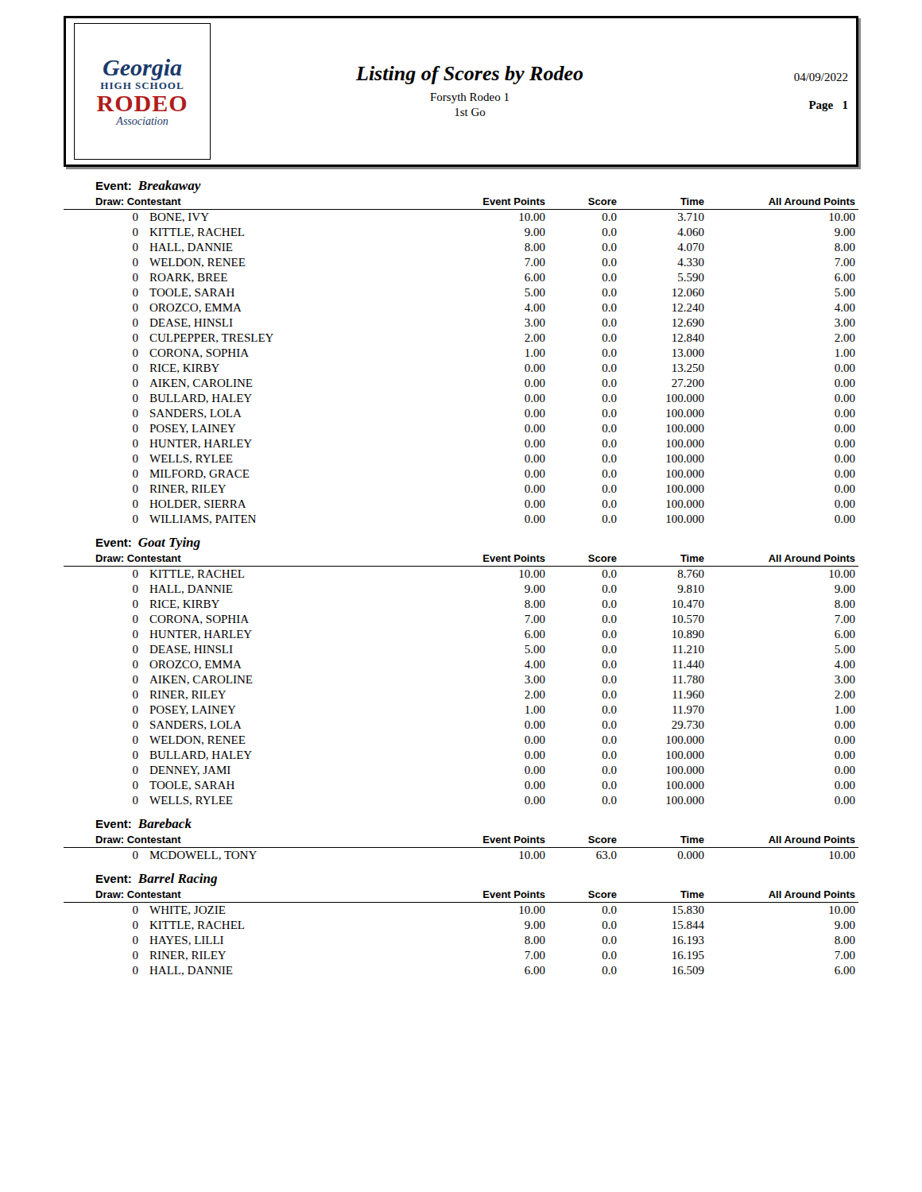Georgia
HIGH SCHOOL
RODEO
Association
Listing of Scores by Rodeo
Forsyth Rodeo 1
1st Go
04/09/2022
Page 1
Event: Breakaway
| Draw: Contestant | Event Points | Score | Time | All Around Points |
| --- | --- | --- | --- | --- |
| 0 | BONE, IVY | 10.00 | 0.0 | 3.710 | 10.00 |
| 0 | KITTLE, RACHEL | 9.00 | 0.0 | 4.060 | 9.00 |
| 0 | HALL, DANNIE | 8.00 | 0.0 | 4.070 | 8.00 |
| 0 | WELDON, RENEE | 7.00 | 0.0 | 4.330 | 7.00 |
| 0 | ROARK, BREE | 6.00 | 0.0 | 5.590 | 6.00 |
| 0 | TOOLE, SARAH | 5.00 | 0.0 | 12.060 | 5.00 |
| 0 | OROZCO, EMMA | 4.00 | 0.0 | 12.240 | 4.00 |
| 0 | DEASE, HINSLI | 3.00 | 0.0 | 12.690 | 3.00 |
| 0 | CULPEPPER, TRESLEY | 2.00 | 0.0 | 12.840 | 2.00 |
| 0 | CORONA, SOPHIA | 1.00 | 0.0 | 13.000 | 1.00 |
| 0 | RICE, KIRBY | 0.00 | 0.0 | 13.250 | 0.00 |
| 0 | AIKEN, CAROLINE | 0.00 | 0.0 | 27.200 | 0.00 |
| 0 | BULLARD, HALEY | 0.00 | 0.0 | 100.000 | 0.00 |
| 0 | SANDERS, LOLA | 0.00 | 0.0 | 100.000 | 0.00 |
| 0 | POSEY, LAINEY | 0.00 | 0.0 | 100.000 | 0.00 |
| 0 | HUNTER, HARLEY | 0.00 | 0.0 | 100.000 | 0.00 |
| 0 | WELLS, RYLEE | 0.00 | 0.0 | 100.000 | 0.00 |
| 0 | MILFORD, GRACE | 0.00 | 0.0 | 100.000 | 0.00 |
| 0 | RINER, RILEY | 0.00 | 0.0 | 100.000 | 0.00 |
| 0 | HOLDER, SIERRA | 0.00 | 0.0 | 100.000 | 0.00 |
| 0 | WILLIAMS, PAITEN | 0.00 | 0.0 | 100.000 | 0.00 |
Event: Goat Tying
| Draw: Contestant | Event Points | Score | Time | All Around Points |
| --- | --- | --- | --- | --- |
| 0 | KITTLE, RACHEL | 10.00 | 0.0 | 8.760 | 10.00 |
| 0 | HALL, DANNIE | 9.00 | 0.0 | 9.810 | 9.00 |
| 0 | RICE, KIRBY | 8.00 | 0.0 | 10.470 | 8.00 |
| 0 | CORONA, SOPHIA | 7.00 | 0.0 | 10.570 | 7.00 |
| 0 | HUNTER, HARLEY | 6.00 | 0.0 | 10.890 | 6.00 |
| 0 | DEASE, HINSLI | 5.00 | 0.0 | 11.210 | 5.00 |
| 0 | OROZCO, EMMA | 4.00 | 0.0 | 11.440 | 4.00 |
| 0 | AIKEN, CAROLINE | 3.00 | 0.0 | 11.780 | 3.00 |
| 0 | RINER, RILEY | 2.00 | 0.0 | 11.960 | 2.00 |
| 0 | POSEY, LAINEY | 1.00 | 0.0 | 11.970 | 1.00 |
| 0 | SANDERS, LOLA | 0.00 | 0.0 | 29.730 | 0.00 |
| 0 | WELDON, RENEE | 0.00 | 0.0 | 100.000 | 0.00 |
| 0 | BULLARD, HALEY | 0.00 | 0.0 | 100.000 | 0.00 |
| 0 | DENNEY, JAMI | 0.00 | 0.0 | 100.000 | 0.00 |
| 0 | TOOLE, SARAH | 0.00 | 0.0 | 100.000 | 0.00 |
| 0 | WELLS, RYLEE | 0.00 | 0.0 | 100.000 | 0.00 |
Event: Bareback
| Draw: Contestant | Event Points | Score | Time | All Around Points |
| --- | --- | --- | --- | --- |
| 0 | MCDOWELL, TONY | 10.00 | 63.0 | 0.000 | 10.00 |
Event: Barrel Racing
| Draw: Contestant | Event Points | Score | Time | All Around Points |
| --- | --- | --- | --- | --- |
| 0 | WHITE, JOZIE | 10.00 | 0.0 | 15.830 | 10.00 |
| 0 | KITTLE, RACHEL | 9.00 | 0.0 | 15.844 | 9.00 |
| 0 | HAYES, LILLI | 8.00 | 0.0 | 16.193 | 8.00 |
| 0 | RINER, RILEY | 7.00 | 0.0 | 16.195 | 7.00 |
| 0 | HALL, DANNIE | 6.00 | 0.0 | 16.509 | 6.00 |